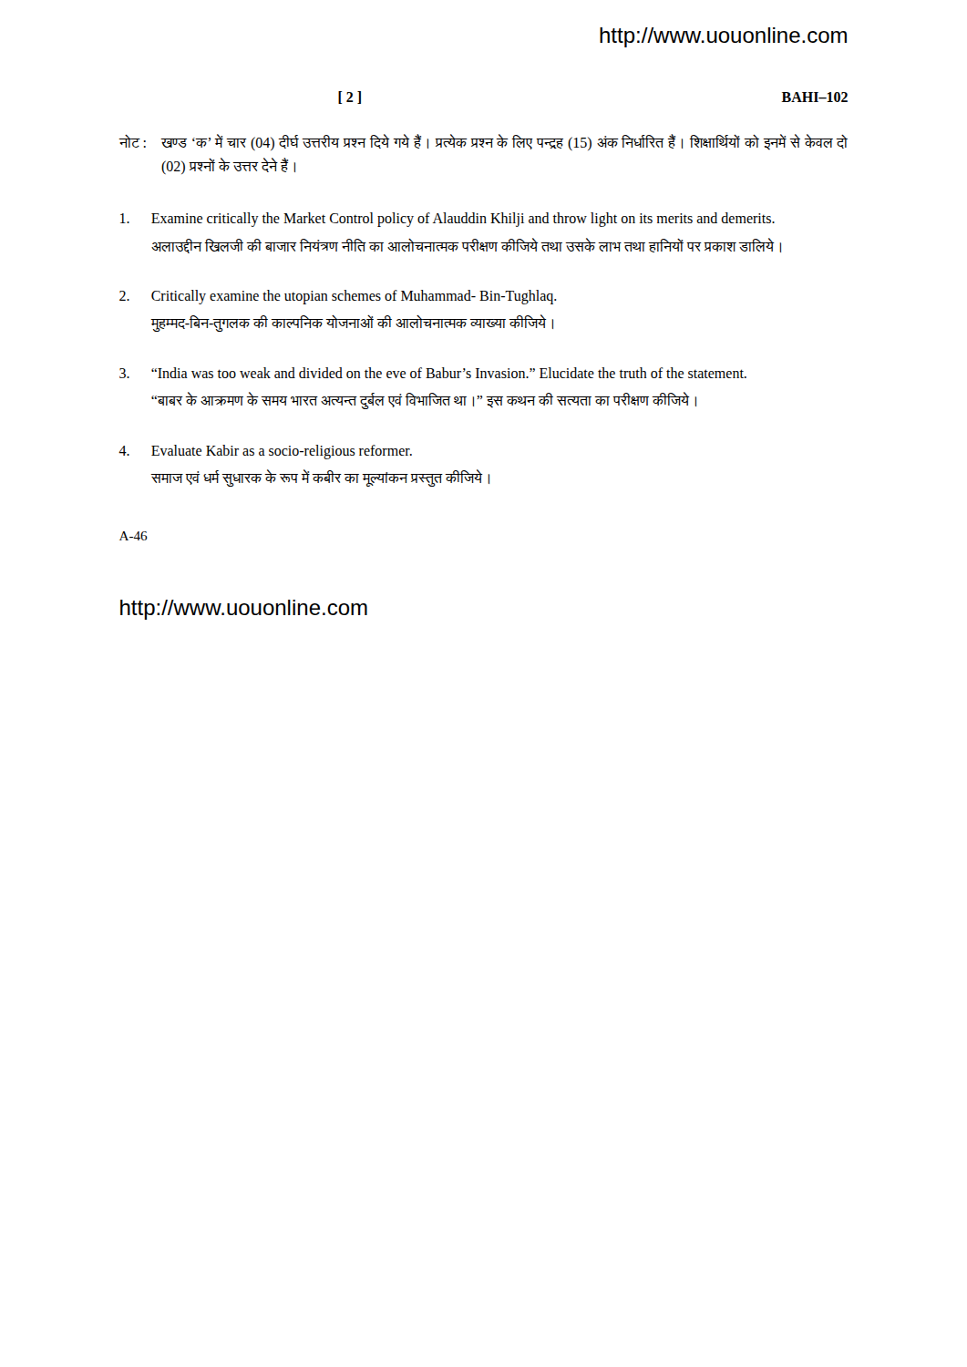http://www.uouonline.com
[ 2 ] BAHI–102
नोट : खण्ड ‘क’ में चार (04) दीर्घ उत्तरीय प्रश्न दिये गये हैं। प्रत्येक प्रश्न के लिए पन्द्रह (15) अंक निर्धारित हैं। शिक्षार्थियों को इनमें से केवल दो (02) प्रश्नों के उत्तर देने हैं।
1.
Examine critically the Market Control policy of Alauddin Khilji and throw light on its merits and demerits.
अलाउद्दीन खिलजी की बाजार नियंत्रण नीति का आलोचनात्मक परीक्षण कीजिये तथा उसके लाभ तथा हानियों पर प्रकाश डालिये।
2.
Critically examine the utopian schemes of Muhammad- Bin-Tughlaq.
मुहम्मद-बिन-तुगलक की काल्पनिक योजनाओं की आलोचनात्मक व्याख्या कीजिये।
3.
“India was too weak and divided on the eve of Babur’s Invasion.” Elucidate the truth of the statement.
“बाबर के आक्रमण के समय भारत अत्यन्त दुर्बल एवं विभाजित था।” इस कथन की सत्यता का परीक्षण कीजिये।
4.
Evaluate Kabir as a socio-religious reformer.
समाज एवं धर्म सुधारक के रूप में कबीर का मूल्यांकन प्रस्तुत कीजिये।
A-46
http://www.uouonline.com